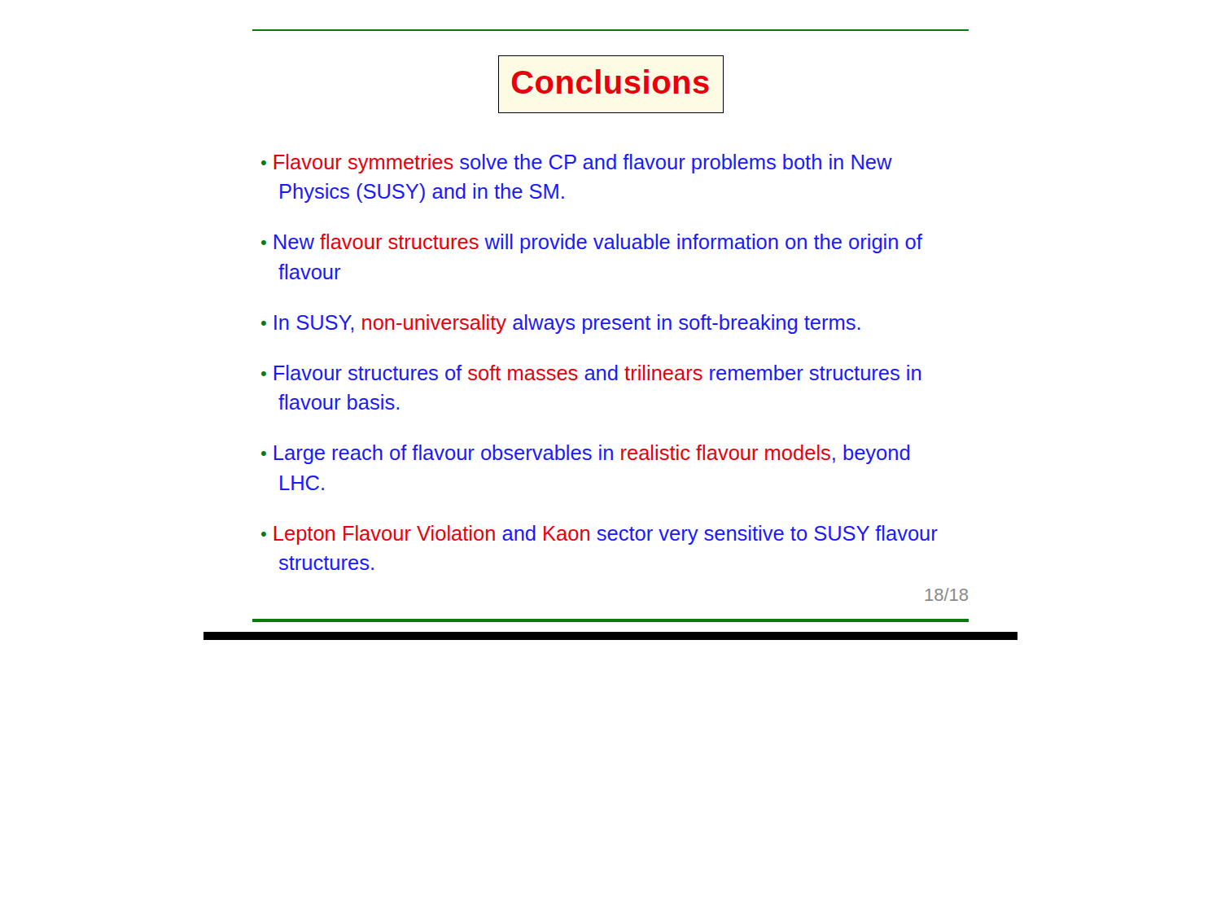Conclusions
• Flavour symmetries solve the CP and flavour problems both in New Physics (SUSY) and in the SM.
• New flavour structures will provide valuable information on the origin of flavour
• In SUSY, non-universality always present in soft-breaking terms.
• Flavour structures of soft masses and trilinears remember structures in flavour basis.
• Large reach of flavour observables in realistic flavour models, beyond LHC.
• Lepton Flavour Violation and Kaon sector very sensitive to SUSY flavour structures.
18/18